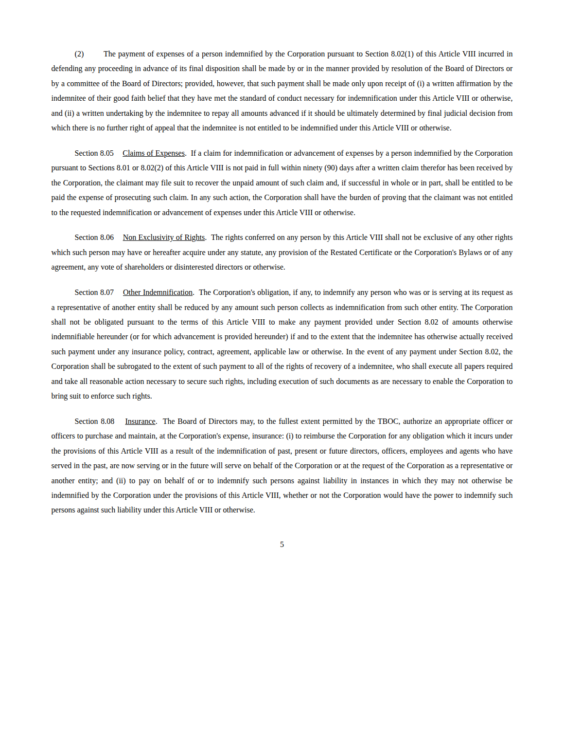(2) The payment of expenses of a person indemnified by the Corporation pursuant to Section 8.02(1) of this Article VIII incurred in defending any proceeding in advance of its final disposition shall be made by or in the manner provided by resolution of the Board of Directors or by a committee of the Board of Directors; provided, however, that such payment shall be made only upon receipt of (i) a written affirmation by the indemnitee of their good faith belief that they have met the standard of conduct necessary for indemnification under this Article VIII or otherwise, and (ii) a written undertaking by the indemnitee to repay all amounts advanced if it should be ultimately determined by final judicial decision from which there is no further right of appeal that the indemnitee is not entitled to be indemnified under this Article VIII or otherwise.
Section 8.05 Claims of Expenses. If a claim for indemnification or advancement of expenses by a person indemnified by the Corporation pursuant to Sections 8.01 or 8.02(2) of this Article VIII is not paid in full within ninety (90) days after a written claim therefor has been received by the Corporation, the claimant may file suit to recover the unpaid amount of such claim and, if successful in whole or in part, shall be entitled to be paid the expense of prosecuting such claim. In any such action, the Corporation shall have the burden of proving that the claimant was not entitled to the requested indemnification or advancement of expenses under this Article VIII or otherwise.
Section 8.06 Non Exclusivity of Rights. The rights conferred on any person by this Article VIII shall not be exclusive of any other rights which such person may have or hereafter acquire under any statute, any provision of the Restated Certificate or the Corporation's Bylaws or of any agreement, any vote of shareholders or disinterested directors or otherwise.
Section 8.07 Other Indemnification. The Corporation's obligation, if any, to indemnify any person who was or is serving at its request as a representative of another entity shall be reduced by any amount such person collects as indemnification from such other entity. The Corporation shall not be obligated pursuant to the terms of this Article VIII to make any payment provided under Section 8.02 of amounts otherwise indemnifiable hereunder (or for which advancement is provided hereunder) if and to the extent that the indemnitee has otherwise actually received such payment under any insurance policy, contract, agreement, applicable law or otherwise. In the event of any payment under Section 8.02, the Corporation shall be subrogated to the extent of such payment to all of the rights of recovery of a indemnitee, who shall execute all papers required and take all reasonable action necessary to secure such rights, including execution of such documents as are necessary to enable the Corporation to bring suit to enforce such rights.
Section 8.08 Insurance. The Board of Directors may, to the fullest extent permitted by the TBOC, authorize an appropriate officer or officers to purchase and maintain, at the Corporation's expense, insurance: (i) to reimburse the Corporation for any obligation which it incurs under the provisions of this Article VIII as a result of the indemnification of past, present or future directors, officers, employees and agents who have served in the past, are now serving or in the future will serve on behalf of the Corporation or at the request of the Corporation as a representative or another entity; and (ii) to pay on behalf of or to indemnify such persons against liability in instances in which they may not otherwise be indemnified by the Corporation under the provisions of this Article VIII, whether or not the Corporation would have the power to indemnify such persons against such liability under this Article VIII or otherwise.
5